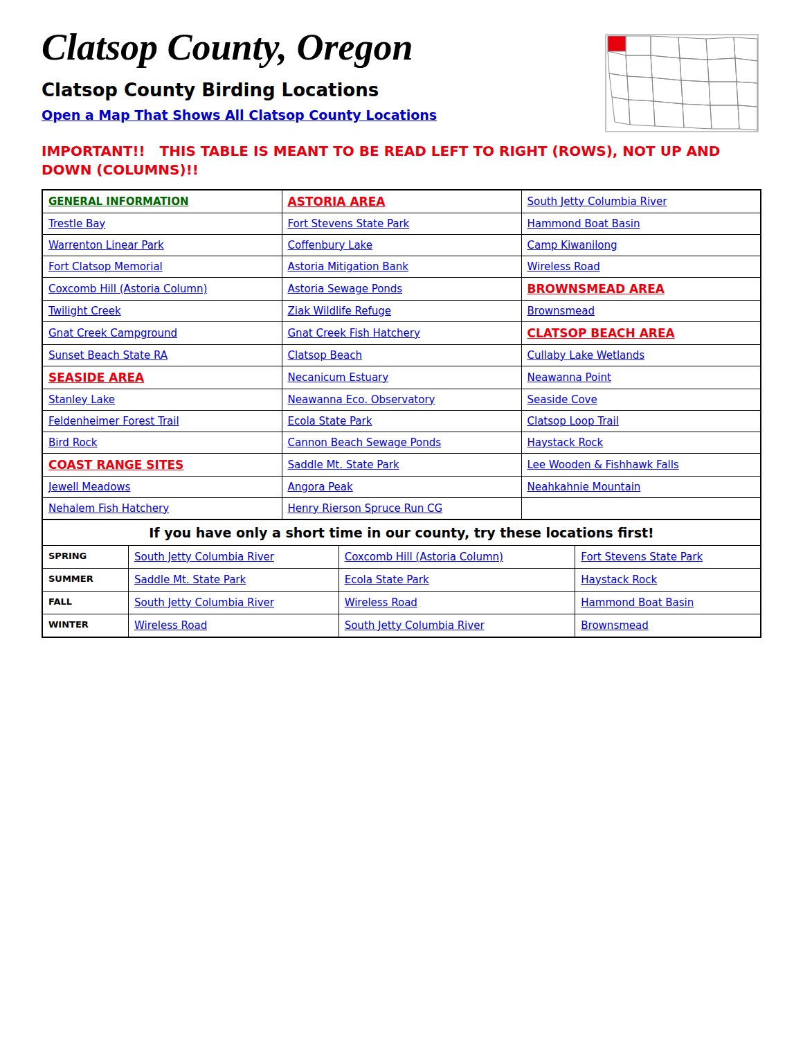Clatsop County, Oregon
Clatsop County Birding Locations
Open a Map That Shows All Clatsop County Locations
IMPORTANT!! THIS TABLE IS MEANT TO BE READ LEFT TO RIGHT (ROWS), NOT UP AND DOWN (COLUMNS)!!
| GENERAL INFORMATION | ASTORIA AREA | South Jetty Columbia River |
| Trestle Bay | Fort Stevens State Park | Hammond Boat Basin |
| Warrenton Linear Park | Coffenbury Lake | Camp Kiwanilong |
| Fort Clatsop Memorial | Astoria Mitigation Bank | Wireless Road |
| Coxcomb Hill (Astoria Column) | Astoria Sewage Ponds | BROWNSMEAD AREA |
| Twilight Creek | Ziak Wildlife Refuge | Brownsmead |
| Gnat Creek Campground | Gnat Creek Fish Hatchery | CLATSOP BEACH AREA |
| Sunset Beach State RA | Clatsop Beach | Cullaby Lake Wetlands |
| SEASIDE AREA | Necanicum Estuary | Neawanna Point |
| Stanley Lake | Neawanna Eco. Observatory | Seaside Cove |
| Feldenheimer Forest Trail | Ecola State Park | Clatsop Loop Trail |
| Bird Rock | Cannon Beach Sewage Ponds | Haystack Rock |
| COAST RANGE SITES | Saddle Mt. State Park | Lee Wooden & Fishhawk Falls |
| Jewell Meadows | Angora Peak | Neahkahnie Mountain |
| Nehalem Fish Hatchery | Henry Rierson Spruce Run CG | |
| If you have only a short time in our county, try these locations first! |
| SPRING | South Jetty Columbia River | Coxcomb Hill (Astoria Column) | Fort Stevens State Park |
| SUMMER | Saddle Mt. State Park | Ecola State Park | Haystack Rock |
| FALL | South Jetty Columbia River | Wireless Road | Hammond Boat Basin |
| WINTER | Wireless Road | South Jetty Columbia River | Brownsmead |